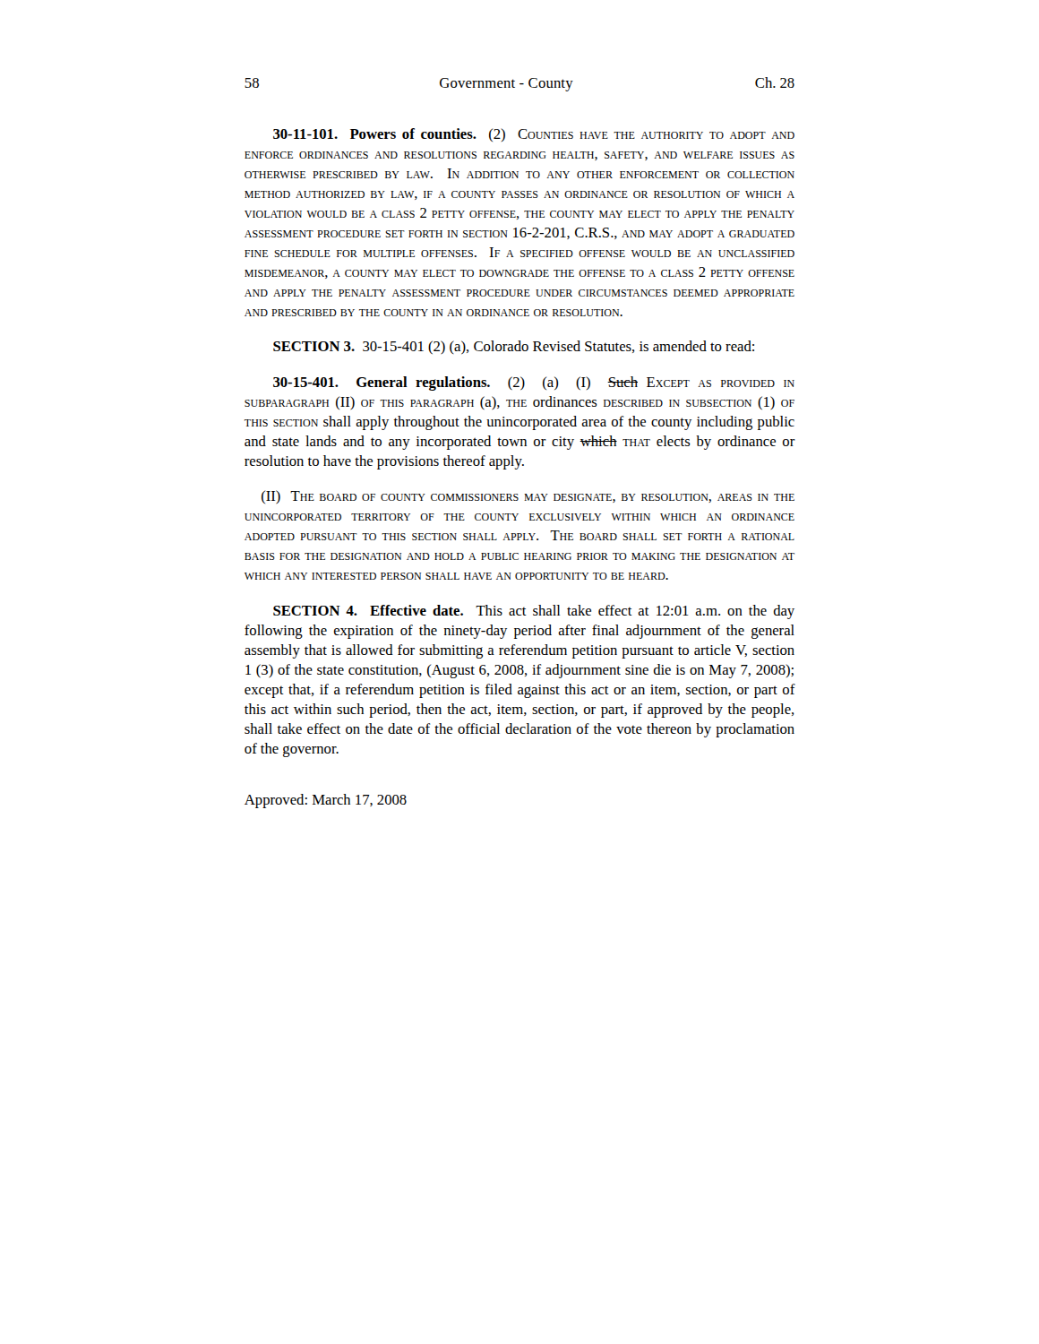58
Government - County
Ch. 28
30-11-101. Powers of counties. (2) Counties have the authority to adopt and enforce ordinances and resolutions regarding health, safety, and welfare issues as otherwise prescribed by law. In addition to any other enforcement or collection method authorized by law, if a county passes an ordinance or resolution of which a violation would be a class 2 petty offense, the county may elect to apply the penalty assessment procedure set forth in section 16-2-201, C.R.S., and may adopt a graduated fine schedule for multiple offenses. If a specified offense would be an unclassified misdemeanor, a county may elect to downgrade the offense to a class 2 petty offense and apply the penalty assessment procedure under circumstances deemed appropriate and prescribed by the county in an ordinance or resolution.
SECTION 3. 30-15-401 (2) (a), Colorado Revised Statutes, is amended to read:
30-15-401. General regulations. (2) (a) (I) Such Except as provided in subparagraph (II) of this paragraph (a), the ordinances described in subsection (1) of this section shall apply throughout the unincorporated area of the county including public and state lands and to any incorporated town or city which that elects by ordinance or resolution to have the provisions thereof apply.
(II) The board of county commissioners may designate, by resolution, areas in the unincorporated territory of the county exclusively within which an ordinance adopted pursuant to this section shall apply. The board shall set forth a rational basis for the designation and hold a public hearing prior to making the designation at which any interested person shall have an opportunity to be heard.
SECTION 4. Effective date. This act shall take effect at 12:01 a.m. on the day following the expiration of the ninety-day period after final adjournment of the general assembly that is allowed for submitting a referendum petition pursuant to article V, section 1 (3) of the state constitution, (August 6, 2008, if adjournment sine die is on May 7, 2008); except that, if a referendum petition is filed against this act or an item, section, or part of this act within such period, then the act, item, section, or part, if approved by the people, shall take effect on the date of the official declaration of the vote thereon by proclamation of the governor.
Approved: March 17, 2008